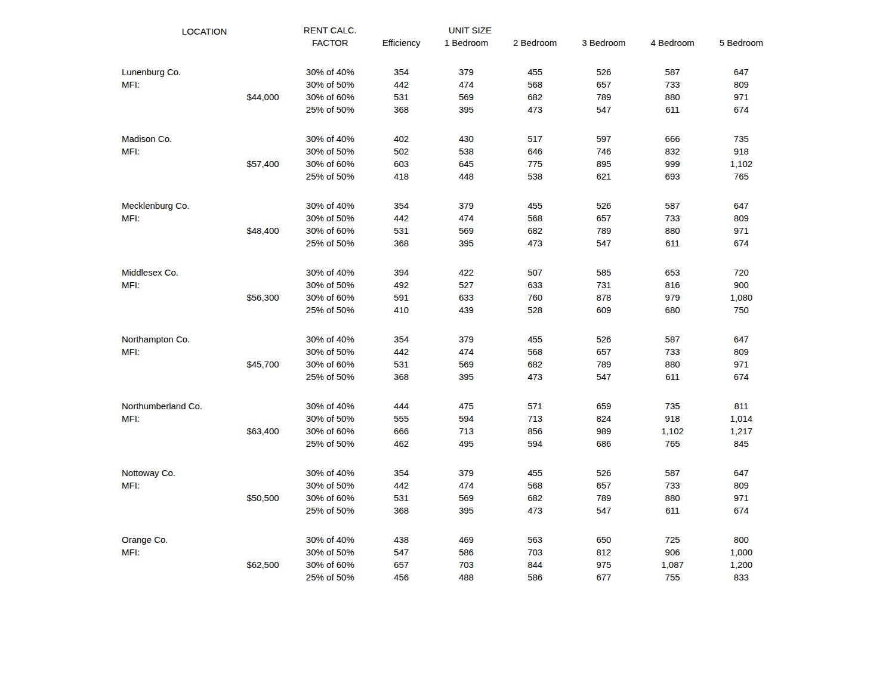| LOCATION | RENT CALC. | UNIT SIZE | |
| --- | --- | --- | --- |
| | | FACTOR | Efficiency | 1 Bedroom | 2 Bedroom | 3 Bedroom | 4 Bedroom | 5 Bedroom |
| Lunenburg Co. | | 30% of 40% | 354 | 379 | 455 | 526 | 587 | 647 |
| MFI: | | 30% of 50% | 442 | 474 | 568 | 657 | 733 | 809 |
| | $44,000 | 30% of 60% | 531 | 569 | 682 | 789 | 880 | 971 |
| | | 25% of 50% | 368 | 395 | 473 | 547 | 611 | 674 |
| Madison Co. | | 30% of 40% | 402 | 430 | 517 | 597 | 666 | 735 |
| MFI: | | 30% of 50% | 502 | 538 | 646 | 746 | 832 | 918 |
| | $57,400 | 30% of 60% | 603 | 645 | 775 | 895 | 999 | 1,102 |
| | | 25% of 50% | 418 | 448 | 538 | 621 | 693 | 765 |
| Mecklenburg Co. | | 30% of 40% | 354 | 379 | 455 | 526 | 587 | 647 |
| MFI: | | 30% of 50% | 442 | 474 | 568 | 657 | 733 | 809 |
| | $48,400 | 30% of 60% | 531 | 569 | 682 | 789 | 880 | 971 |
| | | 25% of 50% | 368 | 395 | 473 | 547 | 611 | 674 |
| Middlesex Co. | | 30% of 40% | 394 | 422 | 507 | 585 | 653 | 720 |
| MFI: | | 30% of 50% | 492 | 527 | 633 | 731 | 816 | 900 |
| | $56,300 | 30% of 60% | 591 | 633 | 760 | 878 | 979 | 1,080 |
| | | 25% of 50% | 410 | 439 | 528 | 609 | 680 | 750 |
| Northampton Co. | | 30% of 40% | 354 | 379 | 455 | 526 | 587 | 647 |
| MFI: | | 30% of 50% | 442 | 474 | 568 | 657 | 733 | 809 |
| | $45,700 | 30% of 60% | 531 | 569 | 682 | 789 | 880 | 971 |
| | | 25% of 50% | 368 | 395 | 473 | 547 | 611 | 674 |
| Northumberland Co. | | 30% of 40% | 444 | 475 | 571 | 659 | 735 | 811 |
| MFI: | | 30% of 50% | 555 | 594 | 713 | 824 | 918 | 1,014 |
| | $63,400 | 30% of 60% | 666 | 713 | 856 | 989 | 1,102 | 1,217 |
| | | 25% of 50% | 462 | 495 | 594 | 686 | 765 | 845 |
| Nottoway Co. | | 30% of 40% | 354 | 379 | 455 | 526 | 587 | 647 |
| MFI: | | 30% of 50% | 442 | 474 | 568 | 657 | 733 | 809 |
| | $50,500 | 30% of 60% | 531 | 569 | 682 | 789 | 880 | 971 |
| | | 25% of 50% | 368 | 395 | 473 | 547 | 611 | 674 |
| Orange Co. | | 30% of 40% | 438 | 469 | 563 | 650 | 725 | 800 |
| MFI: | | 30% of 50% | 547 | 586 | 703 | 812 | 906 | 1,000 |
| | $62,500 | 30% of 60% | 657 | 703 | 844 | 975 | 1,087 | 1,200 |
| | | 25% of 50% | 456 | 488 | 586 | 677 | 755 | 833 |